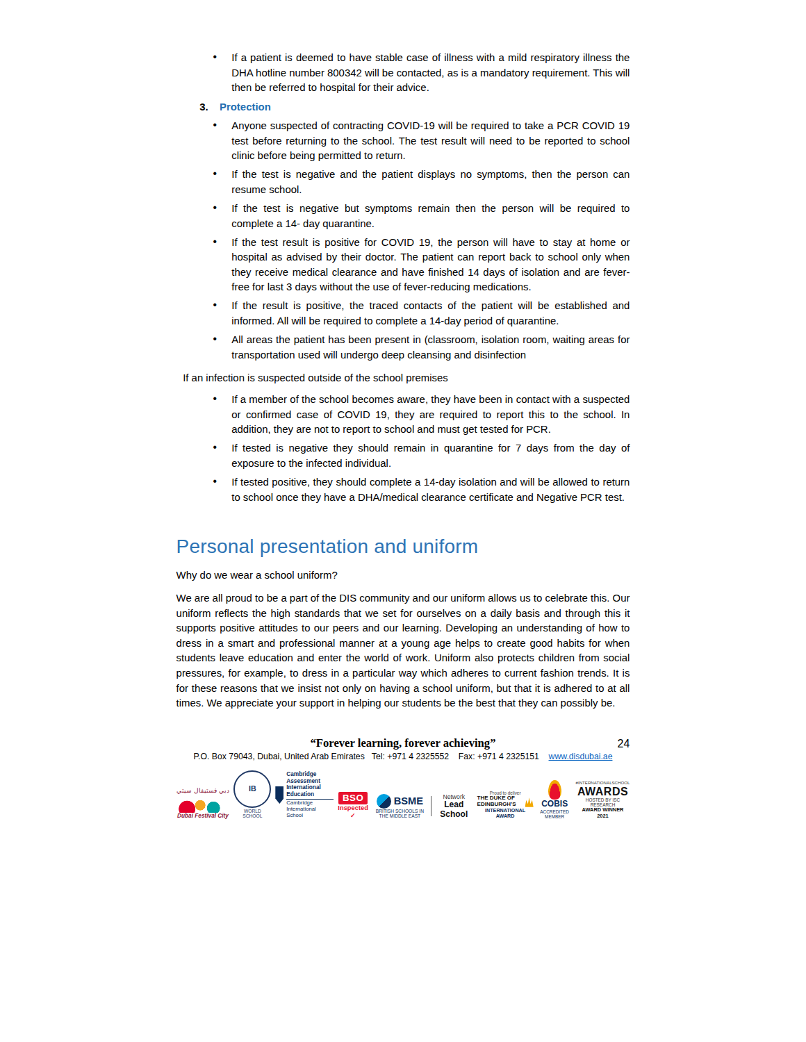If a patient is deemed to have stable case of illness with a mild respiratory illness the DHA hotline number 800342 will be contacted, as is a mandatory requirement. This will then be referred to hospital for their advice.
Protection
Anyone suspected of contracting COVID-19 will be required to take a PCR COVID 19 test before returning to the school. The test result will need to be reported to school clinic before being permitted to return.
If the test is negative and the patient displays no symptoms, then the person can resume school.
If the test is negative but symptoms remain then the person will be required to complete a 14- day quarantine.
If the test result is positive for COVID 19, the person will have to stay at home or hospital as advised by their doctor. The patient can report back to school only when they receive medical clearance and have finished 14 days of isolation and are fever-free for last 3 days without the use of fever-reducing medications.
If the result is positive, the traced contacts of the patient will be established and informed. All will be required to complete a 14-day period of quarantine.
All areas the patient has been present in (classroom, isolation room, waiting areas for transportation used will undergo deep cleansing and disinfection
If an infection is suspected outside of the school premises
If a member of the school becomes aware, they have been in contact with a suspected or confirmed case of COVID 19, they are required to report this to the school. In addition, they are not to report to school and must get tested for PCR.
If tested is negative they should remain in quarantine for 7 days from the day of exposure to the infected individual.
If tested positive, they should complete a 14-day isolation and will be allowed to return to school once they have a DHA/medical clearance certificate and Negative PCR test.
Personal presentation and uniform
Why do we wear a school uniform?
We are all proud to be a part of the DIS community and our uniform allows us to celebrate this. Our uniform reflects the high standards that we set for ourselves on a daily basis and through this it supports positive attitudes to our peers and our learning. Developing an understanding of how to dress in a smart and professional manner at a young age helps to create good habits for when students leave education and enter the world of work. Uniform also protects children from social pressures, for example, to dress in a particular way which adheres to current fashion trends. It is for these reasons that we insist not only on having a school uniform, but that it is adhered to at all times. We appreciate your support in helping our students be the best that they can possibly be.
24
“Forever learning, forever achieving”
P.O. Box 79043, Dubai, United Arab Emirates Tel: +971 4 2325552 Fax: +971 4 2325151 www.disdubai.ae
دبي فستيفال سيتي
Dubai Festival City
IB
WORLD SCHOOL
Cambridge Assessment
International Education
Cambridge International School
BSO
Inspected ✓
BSME
BRITISH SCHOOLS IN THE MIDDLE EAST
Network
Lead School
Proud to deliver
THE DUKE OF EDINBURGH’S
INTERNATIONAL AWARD
COBIS
ACCREDITED MEMBER
#INTERNATIONALSCHOOL
AWARDS
HOSTED BY ISC RESEARCH
AWARD WINNER 2021